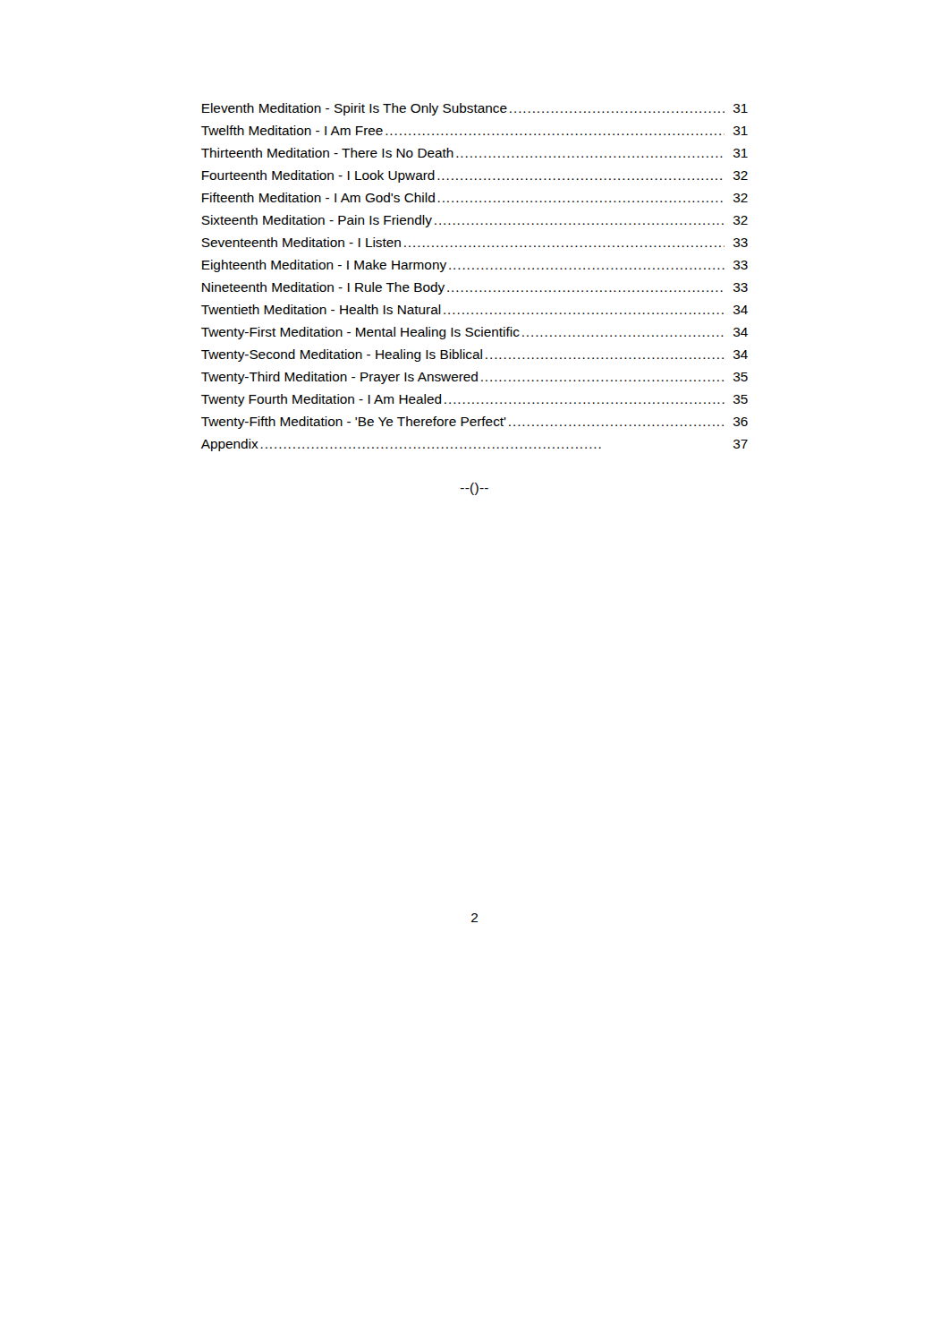Eleventh Meditation - Spirit Is The Only Substance .......................................................................... 31
Twelfth Meditation - I Am Free .......................................................................... 31
Thirteenth Meditation - There Is No Death .......................................................................... 31
Fourteenth Meditation - I Look Upward .......................................................................... 32
Fifteenth Meditation - I Am God's Child .......................................................................... 32
Sixteenth Meditation - Pain Is Friendly .......................................................................... 32
Seventeenth Meditation - I Listen .......................................................................... 33
Eighteenth Meditation - I Make Harmony .......................................................................... 33
Nineteenth Meditation - I Rule The Body .......................................................................... 33
Twentieth Meditation - Health Is Natural .......................................................................... 34
Twenty-First Meditation - Mental Healing Is Scientific .......................................................................... 34
Twenty-Second Meditation - Healing Is Biblical .......................................................................... 34
Twenty-Third Meditation - Prayer Is Answered .......................................................................... 35
Twenty Fourth Meditation - I Am Healed .......................................................................... 35
Twenty-Fifth Meditation - 'Be Ye Therefore Perfect' .......................................................................... 36
Appendix .......................................................................... 37
--()--
2